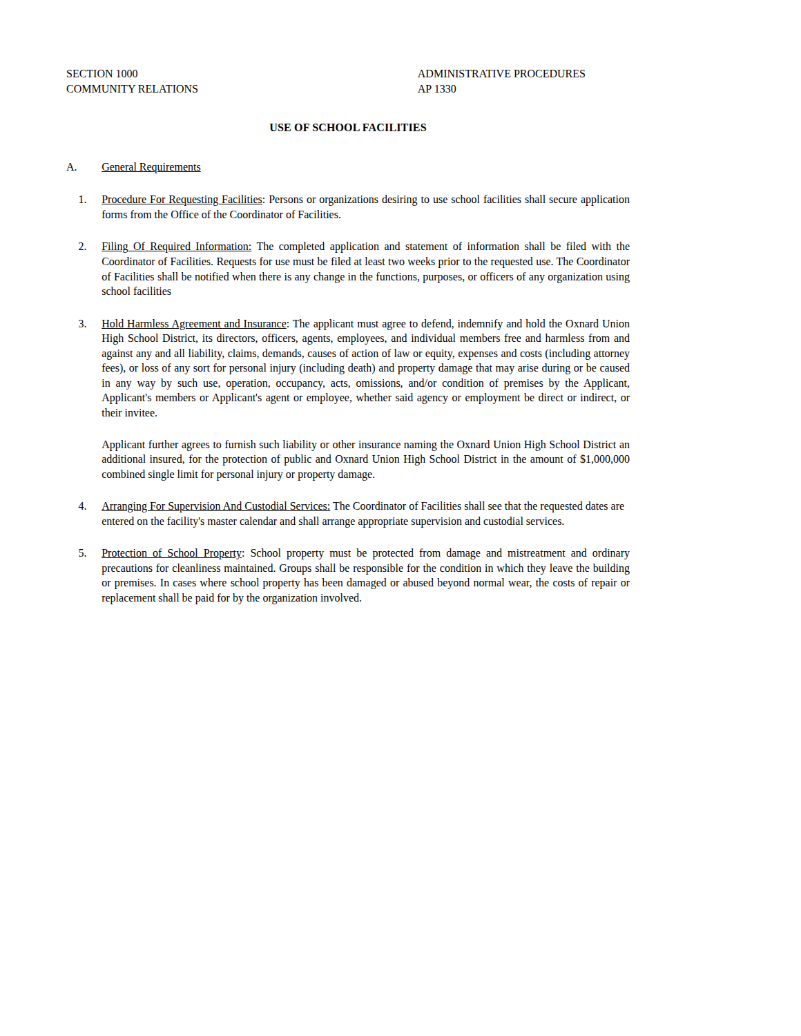SECTION 1000
ADMINISTRATIVE PROCEDURES
COMMUNITY RELATIONS
AP 1330
USE OF SCHOOL FACILITIES
A.
General Requirements
1.
Procedure For Requesting Facilities: Persons or organizations desiring to use school facilities shall secure application forms from the Office of the Coordinator of Facilities.
2.
Filing Of Required Information: The completed application and statement of information shall be filed with the Coordinator of Facilities. Requests for use must be filed at least two weeks prior to the requested use. The Coordinator of Facilities shall be notified when there is any change in the functions, purposes, or officers of any organization using school facilities
3.
Hold Harmless Agreement and Insurance: The applicant must agree to defend, indemnify and hold the Oxnard Union High School District, its directors, officers, agents, employees, and individual members free and harmless from and against any and all liability, claims, demands, causes of action of law or equity, expenses and costs (including attorney fees), or loss of any sort for personal injury (including death) and property damage that may arise during or be caused in any way by such use, operation, occupancy, acts, omissions, and/or condition of premises by the Applicant, Applicant's members or Applicant's agent or employee, whether said agency or employment be direct or indirect, or their invitee.
Applicant further agrees to furnish such liability or other insurance naming the Oxnard Union High School District an additional insured, for the protection of public and Oxnard Union High School District in the amount of $1,000,000 combined single limit for personal injury or property damage.
4.
Arranging For Supervision And Custodial Services: The Coordinator of Facilities shall see that the requested dates are entered on the facility's master calendar and shall arrange appropriate supervision and custodial services.
5.
Protection of School Property: School property must be protected from damage and mistreatment and ordinary precautions for cleanliness maintained. Groups shall be responsible for the condition in which they leave the building or premises. In cases where school property has been damaged or abused beyond normal wear, the costs of repair or replacement shall be paid for by the organization involved.